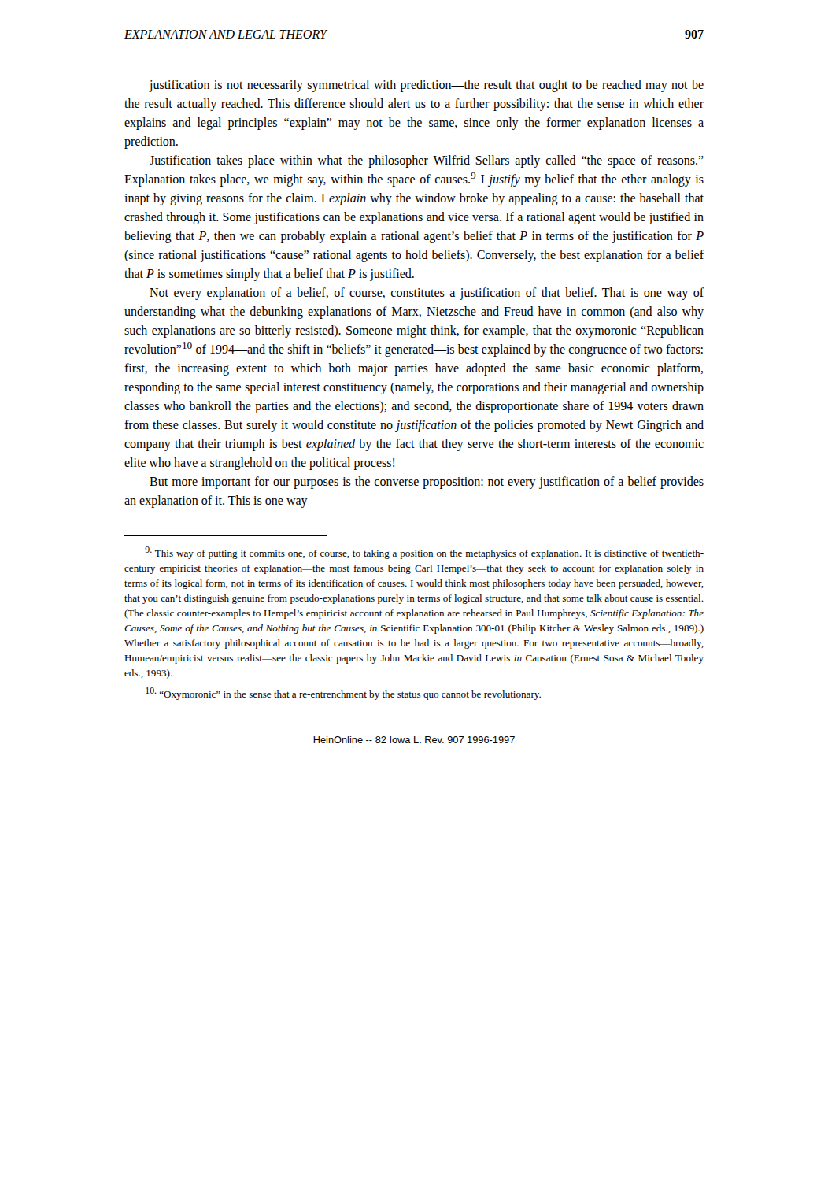EXPLANATION AND LEGAL THEORY 907
justification is not necessarily symmetrical with prediction—the result that ought to be reached may not be the result actually reached. This difference should alert us to a further possibility: that the sense in which ether explains and legal principles “explain” may not be the same, since only the former explanation licenses a prediction.
Justification takes place within what the philosopher Wilfrid Sellars aptly called “the space of reasons.” Explanation takes place, we might say, within the space of causes.9 I justify my belief that the ether analogy is inapt by giving reasons for the claim. I explain why the window broke by appealing to a cause: the baseball that crashed through it. Some justifications can be explanations and vice versa. If a rational agent would be justified in believing that P, then we can probably explain a rational agent’s belief that P in terms of the justification for P (since rational justifications “cause” rational agents to hold beliefs). Conversely, the best explanation for a belief that P is sometimes simply that a belief that P is justified.
Not every explanation of a belief, of course, constitutes a justification of that belief. That is one way of understanding what the debunking explanations of Marx, Nietzsche and Freud have in common (and also why such explanations are so bitterly resisted). Someone might think, for example, that the oxymoronic “Republican revolution”10 of 1994—and the shift in “beliefs” it generated—is best explained by the congruence of two factors: first, the increasing extent to which both major parties have adopted the same basic economic platform, responding to the same special interest constituency (namely, the corporations and their managerial and ownership classes who bankroll the parties and the elections); and second, the disproportionate share of 1994 voters drawn from these classes. But surely it would constitute no justification of the policies promoted by Newt Gingrich and company that their triumph is best explained by the fact that they serve the short-term interests of the economic elite who have a stranglehold on the political process!
But more important for our purposes is the converse proposition: not every justification of a belief provides an explanation of it. This is one way
9. This way of putting it commits one, of course, to taking a position on the metaphysics of explanation. It is distinctive of twentieth-century empiricist theories of explanation—the most famous being Carl Hempel’s—that they seek to account for explanation solely in terms of its logical form, not in terms of its identification of causes. I would think most philosophers today have been persuaded, however, that you can’t distinguish genuine from pseudo-explanations purely in terms of logical structure, and that some talk about cause is essential. (The classic counter-examples to Hempel’s empiricist account of explanation are rehearsed in Paul Humphreys, Scientific Explanation: The Causes, Some of the Causes, and Nothing but the Causes, in Scientific Explanation 300-01 (Philip Kitcher & Wesley Salmon eds., 1989).) Whether a satisfactory philosophical account of causation is to be had is a larger question. For two representative accounts—broadly, Humean/empiricist versus realist—see the classic papers by John Mackie and David Lewis in Causation (Ernest Sosa & Michael Tooley eds., 1993).
10. “Oxymoronic” in the sense that a re-entrenchment by the status quo cannot be revolutionary.
HeinOnline -- 82 Iowa L. Rev. 907 1996-1997